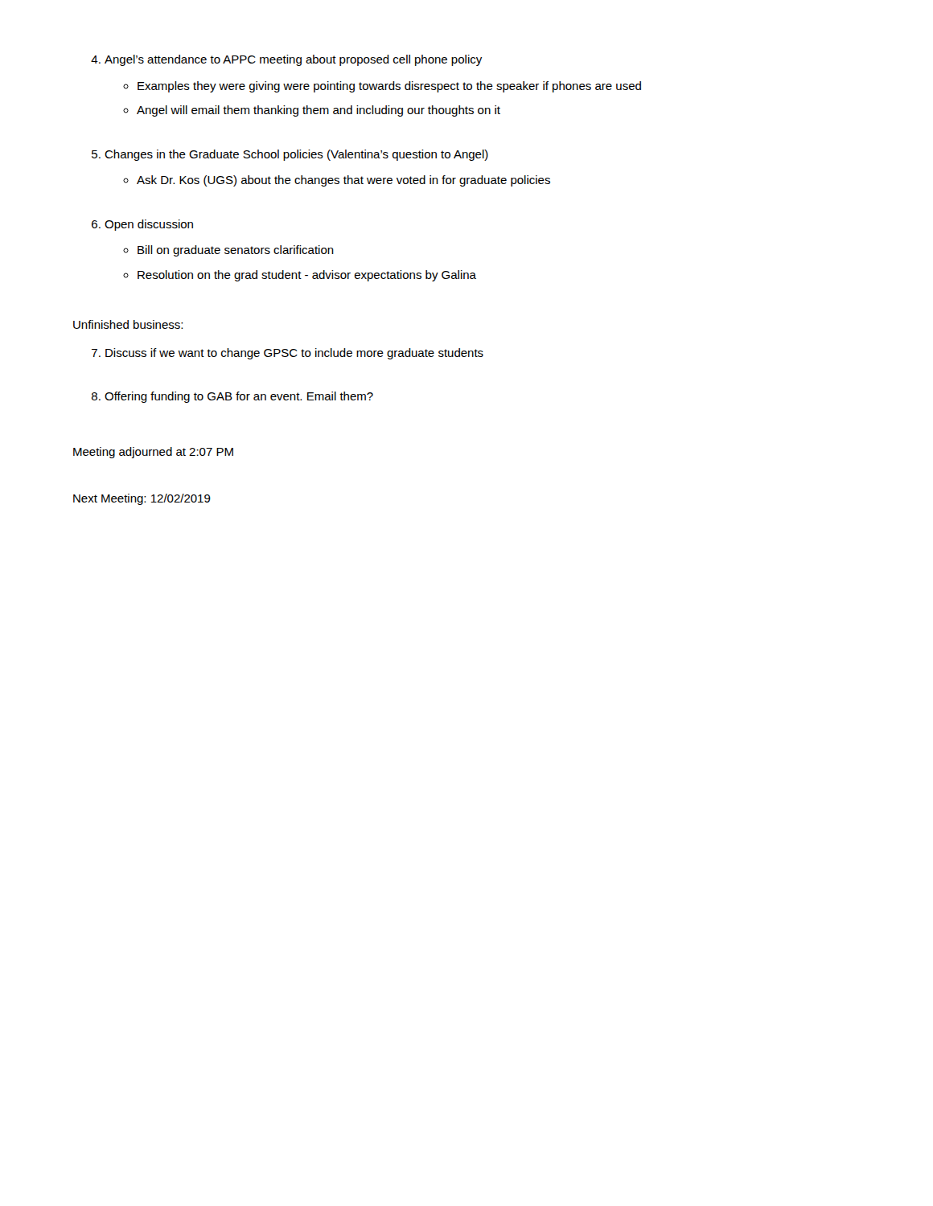Angel’s attendance to APPC meeting about proposed cell phone policy
Examples they were giving were pointing towards disrespect to the speaker if phones are used
Angel will email them thanking them and including our thoughts on it
Changes in the Graduate School policies (Valentina’s question to Angel)
Ask Dr. Kos (UGS) about the changes that were voted in for graduate policies
Open discussion
Bill on graduate senators clarification
Resolution on the grad student - advisor expectations by Galina
Unfinished business:
Discuss if we want to change GPSC to include more graduate students
Offering funding to GAB for an event. Email them?
Meeting adjourned at 2:07 PM
Next Meeting: 12/02/2019